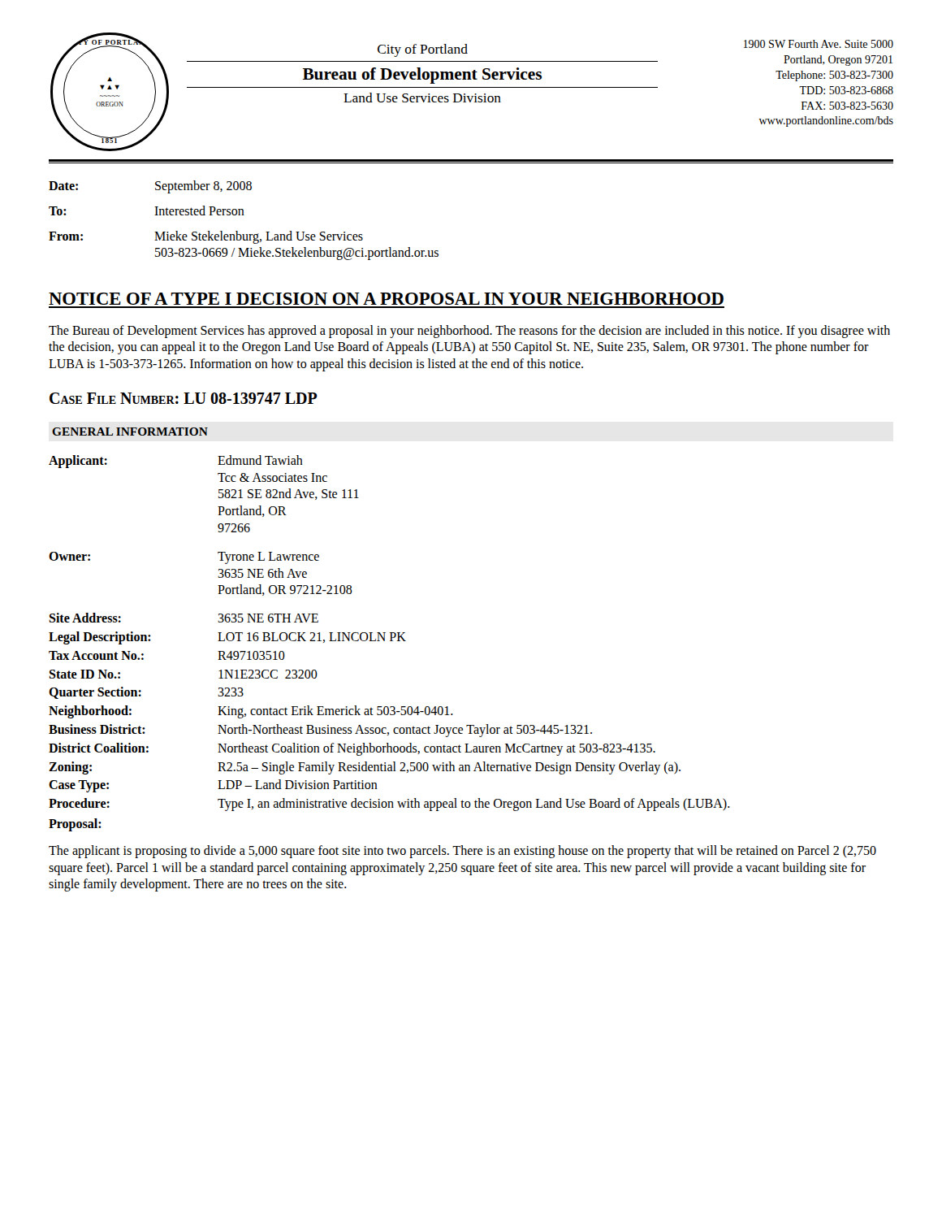CITY OF PORTLAND
▲
▼▲▼
~~~~~
OREGON
1851
City of Portland
Bureau of Development Services
Land Use Services Division
1900 SW Fourth Ave. Suite 5000
Portland, Oregon 97201
Telephone: 503-823-7300
TDD: 503-823-6868
FAX: 503-823-5630
www.portlandonline.com/bds
| Date: | September 8, 2008 |
| To: | Interested Person |
| From: | Mieke Stekelenburg, Land Use Services 503-823-0669 / Mieke.Stekelenburg@ci.portland.or.us |
NOTICE OF A TYPE I DECISION ON A PROPOSAL IN YOUR NEIGHBORHOOD
The Bureau of Development Services has approved a proposal in your neighborhood. The reasons for the decision are included in this notice. If you disagree with the decision, you can appeal it to the Oregon Land Use Board of Appeals (LUBA) at 550 Capitol St. NE, Suite 235, Salem, OR 97301. The phone number for LUBA is 1-503-373-1265. Information on how to appeal this decision is listed at the end of this notice.
Case File Number: LU 08-139747 LDP
GENERAL INFORMATION
| Applicant: | Edmund Tawiah Tcc & Associates Inc 5821 SE 82nd Ave, Ste 111 Portland, OR 97266 |
| Owner: | Tyrone L Lawrence 3635 NE 6th Ave Portland, OR 97212-2108 |
| Site Address: | 3635 NE 6TH AVE |
| Legal Description: | LOT 16 BLOCK 21, LINCOLN PK |
| Tax Account No.: | R497103510 |
| State ID No.: | 1N1E23CC 23200 |
| Quarter Section: | 3233 |
| Neighborhood: | King, contact Erik Emerick at 503-504-0401. |
| Business District: | North-Northeast Business Assoc, contact Joyce Taylor at 503-445-1321. |
| District Coalition: | Northeast Coalition of Neighborhoods, contact Lauren McCartney at 503-823-4135. |
| Zoning: | R2.5a – Single Family Residential 2,500 with an Alternative Design Density Overlay (a). |
| Case Type: | LDP – Land Division Partition |
| Procedure: | Type I, an administrative decision with appeal to the Oregon Land Use Board of Appeals (LUBA). |
Proposal:
The applicant is proposing to divide a 5,000 square foot site into two parcels. There is an existing house on the property that will be retained on Parcel 2 (2,750 square feet). Parcel 1 will be a standard parcel containing approximately 2,250 square feet of site area. This new parcel will provide a vacant building site for single family development. There are no trees on the site.